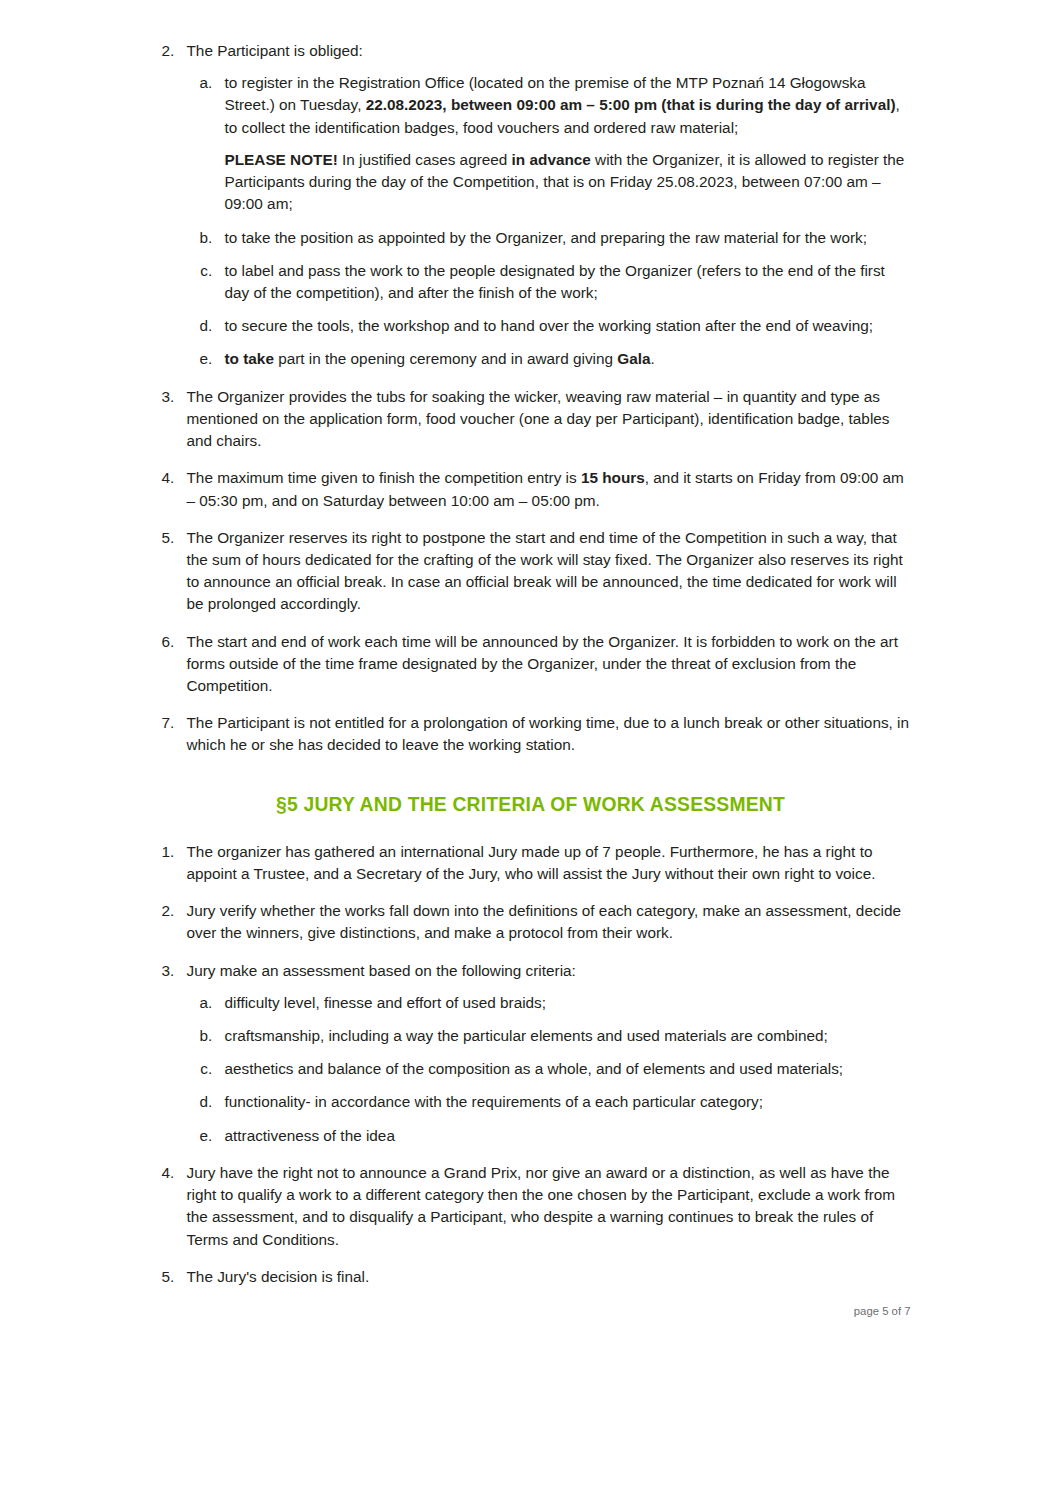The Participant is obliged:
to register in the Registration Office (located on the premise of the MTP Poznań 14 Głogowska Street.) on Tuesday, 22.08.2023, between 09:00 am – 5:00 pm (that is during the day of arrival), to collect the identification badges, food vouchers and ordered raw material;
PLEASE NOTE! In justified cases agreed in advance with the Organizer, it is allowed to register the Participants during the day of the Competition, that is on Friday 25.08.2023, between 07:00 am – 09:00 am;
to take the position as appointed by the Organizer, and preparing the raw material for the work;
to label and pass the work to the people designated by the Organizer (refers to the end of the first day of the competition), and after the finish of the work;
to secure the tools, the workshop and to hand over the working station after the end of weaving;
to take part in the opening ceremony and in award giving Gala.
The Organizer provides the tubs for soaking the wicker, weaving raw material – in quantity and type as mentioned on the application form, food voucher (one a day per Participant), identification badge, tables and chairs.
The maximum time given to finish the competition entry is 15 hours, and it starts on Friday from 09:00 am – 05:30 pm, and on Saturday between 10:00 am – 05:00 pm.
The Organizer reserves its right to postpone the start and end time of the Competition in such a way, that the sum of hours dedicated for the crafting of the work will stay fixed. The Organizer also reserves its right to announce an official break. In case an official break will be announced, the time dedicated for work will be prolonged accordingly.
The start and end of work each time will be announced by the Organizer. It is forbidden to work on the art forms outside of the time frame designated by the Organizer, under the threat of exclusion from the Competition.
The Participant is not entitled for a prolongation of working time, due to a lunch break or other situations, in which he or she has decided to leave the working station.
§5 JURY AND THE CRITERIA OF WORK ASSESSMENT
The organizer has gathered an international Jury made up of 7 people. Furthermore, he has a right to appoint a Trustee, and a Secretary of the Jury, who will assist the Jury without their own right to voice.
Jury verify whether the works fall down into the definitions of each category, make an assessment, decide over the winners, give distinctions, and make a protocol from their work.
Jury make an assessment based on the following criteria:
difficulty level, finesse and effort of used braids;
craftsmanship, including a way the particular elements and used materials are combined;
aesthetics and balance of the composition as a whole, and of elements and used materials;
functionality- in accordance with the requirements of a each particular category;
attractiveness of the idea
Jury have the right not to announce a Grand Prix, nor give an award or a distinction, as well as have the right to qualify a work to a different category then the one chosen by the Participant, exclude a work from the assessment, and to disqualify a Participant, who despite a warning continues to break the rules of Terms and Conditions.
The Jury's decision is final.
page 5 of 7